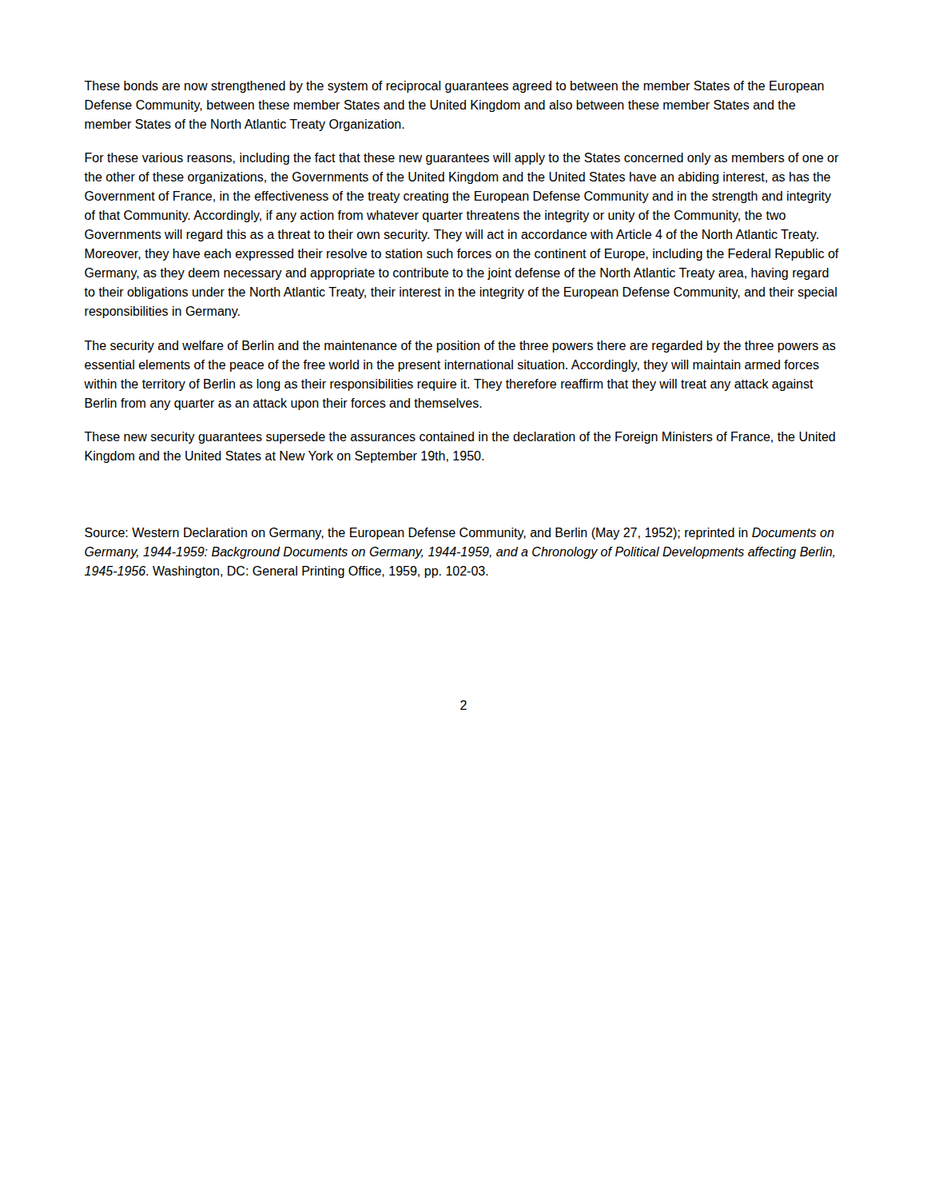These bonds are now strengthened by the system of reciprocal guarantees agreed to between the member States of the European Defense Community, between these member States and the United Kingdom and also between these member States and the member States of the North Atlantic Treaty Organization.
For these various reasons, including the fact that these new guarantees will apply to the States concerned only as members of one or the other of these organizations, the Governments of the United Kingdom and the United States have an abiding interest, as has the Government of France, in the effectiveness of the treaty creating the European Defense Community and in the strength and integrity of that Community. Accordingly, if any action from whatever quarter threatens the integrity or unity of the Community, the two Governments will regard this as a threat to their own security. They will act in accordance with Article 4 of the North Atlantic Treaty. Moreover, they have each expressed their resolve to station such forces on the continent of Europe, including the Federal Republic of Germany, as they deem necessary and appropriate to contribute to the joint defense of the North Atlantic Treaty area, having regard to their obligations under the North Atlantic Treaty, their interest in the integrity of the European Defense Community, and their special responsibilities in Germany.
The security and welfare of Berlin and the maintenance of the position of the three powers there are regarded by the three powers as essential elements of the peace of the free world in the present international situation. Accordingly, they will maintain armed forces within the territory of Berlin as long as their responsibilities require it. They therefore reaffirm that they will treat any attack against Berlin from any quarter as an attack upon their forces and themselves.
These new security guarantees supersede the assurances contained in the declaration of the Foreign Ministers of France, the United Kingdom and the United States at New York on September 19th, 1950.
Source: Western Declaration on Germany, the European Defense Community, and Berlin (May 27, 1952); reprinted in Documents on Germany, 1944-1959: Background Documents on Germany, 1944-1959, and a Chronology of Political Developments affecting Berlin, 1945-1956. Washington, DC: General Printing Office, 1959, pp. 102-03.
2